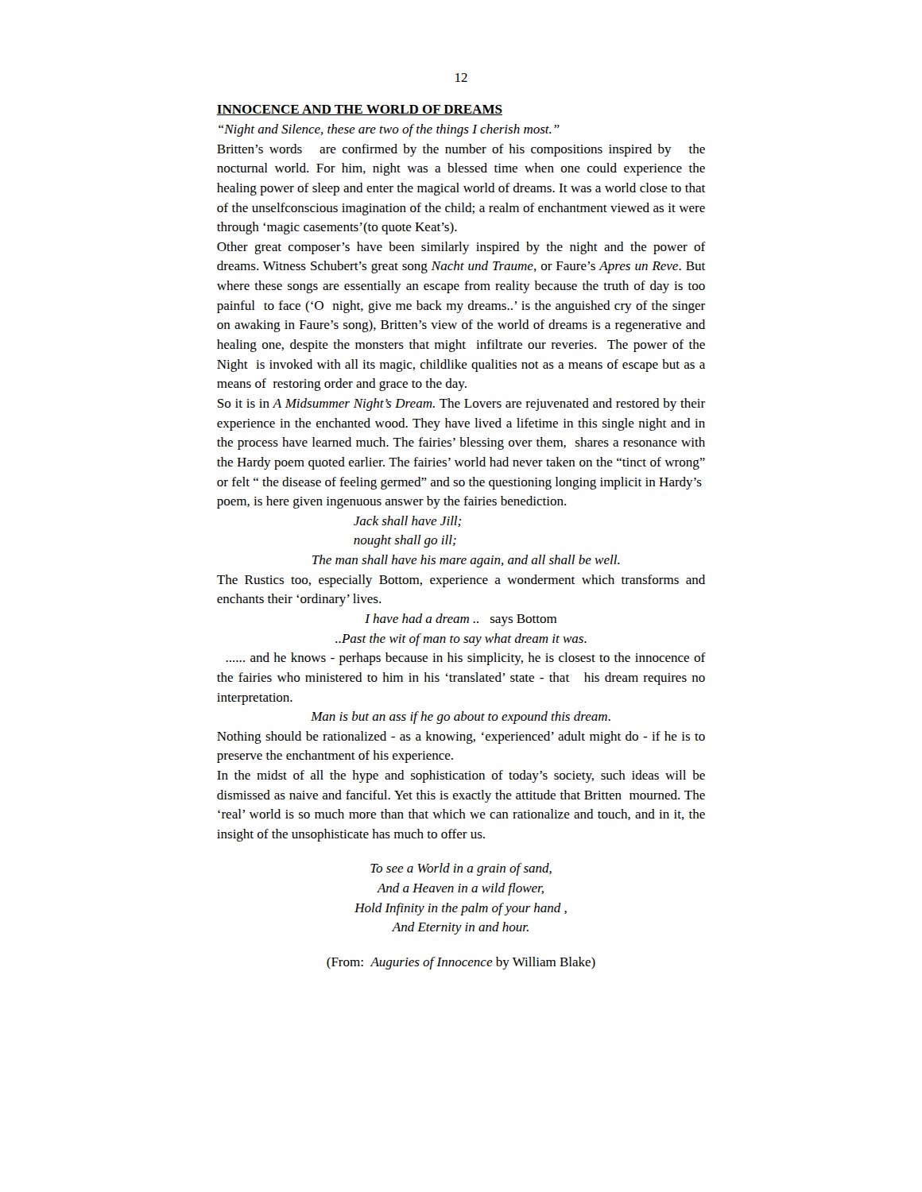12
INNOCENCE AND THE WORLD OF DREAMS
“Night and Silence, these are two of the things I cherish most.”
Britten’s words are confirmed by the number of his compositions inspired by the nocturnal world. For him, night was a blessed time when one could experience the healing power of sleep and enter the magical world of dreams. It was a world close to that of the unselfconscious imagination of the child; a realm of enchantment viewed as it were through ‘magic casements’(to quote Keat’s).
Other great composer’s have been similarly inspired by the night and the power of dreams. Witness Schubert’s great song Nacht und Traume, or Faure’s Apres un Reve. But where these songs are essentially an escape from reality because the truth of day is too painful to face (‘O night, give me back my dreams..’ is the anguished cry of the singer on awaking in Faure’s song), Britten’s view of the world of dreams is a regenerative and healing one, despite the monsters that might infiltrate our reveries. The power of the Night is invoked with all its magic, childlike qualities not as a means of escape but as a means of restoring order and grace to the day.
So it is in A Midsummer Night’s Dream. The Lovers are rejuvenated and restored by their experience in the enchanted wood. They have lived a lifetime in this single night and in the process have learned much. The fairies’ blessing over them, shares a resonance with the Hardy poem quoted earlier. The fairies’ world had never taken on the “tinct of wrong” or felt “ the disease of feeling germed” and so the questioning longing implicit in Hardy’s poem, is here given ingenuous answer by the fairies benediction.
Jack shall have Jill;
nought shall go ill;
The man shall have his mare again, and all shall be well.
The Rustics too, especially Bottom, experience a wonderment which transforms and enchants their ‘ordinary’ lives.
I have had a dream .. says Bottom
..Past the wit of man to say what dream it was.
...... and he knows - perhaps because in his simplicity, he is closest to the innocence of the fairies who ministered to him in his ‘translated’ state - that his dream requires no interpretation.
Man is but an ass if he go about to expound this dream.
Nothing should be rationalized - as a knowing, ‘experienced’ adult might do - if he is to preserve the enchantment of his experience.
In the midst of all the hype and sophistication of today’s society, such ideas will be dismissed as naive and fanciful. Yet this is exactly the attitude that Britten mourned. The ‘real’ world is so much more than that which we can rationalize and touch, and in it, the insight of the unsophisticate has much to offer us.
To see a World in a grain of sand,
And a Heaven in a wild flower,
Hold Infinity in the palm of your hand ,
And Eternity in and hour.
(From: Auguries of Innocence by William Blake)